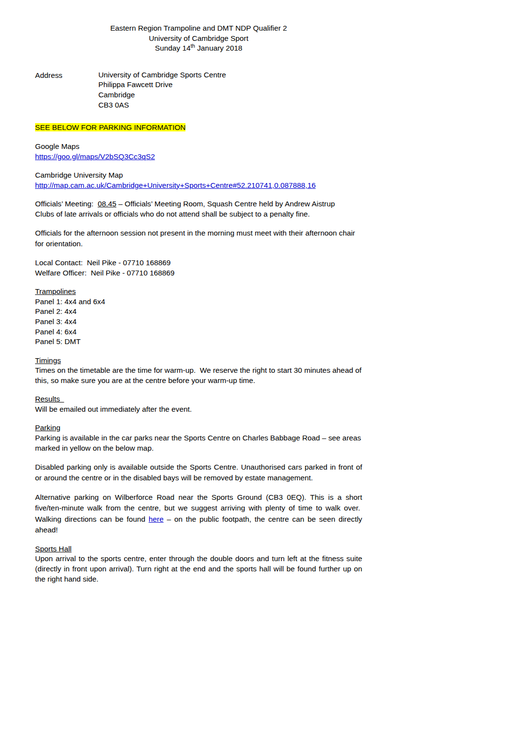Eastern Region Trampoline and DMT NDP Qualifier 2
University of Cambridge Sport
Sunday 14th January 2018
Address
University of Cambridge Sports Centre
Philippa Fawcett Drive
Cambridge
CB3 0AS
SEE BELOW FOR PARKING INFORMATION
Google Maps
https://goo.gl/maps/V2bSQ3Cc3qS2
Cambridge University Map
http://map.cam.ac.uk/Cambridge+University+Sports+Centre#52.210741,0.087888,16
Officials’ Meeting: 08.45 – Officials’ Meeting Room, Squash Centre held by Andrew Aistrup
Clubs of late arrivals or officials who do not attend shall be subject to a penalty fine.
Officials for the afternoon session not present in the morning must meet with their afternoon chair for orientation.
Local Contact: Neil Pike - 07710 168869
Welfare Officer: Neil Pike - 07710 168869
Trampolines
Panel 1: 4x4 and 6x4
Panel 2: 4x4
Panel 3: 4x4
Panel 4: 6x4
Panel 5: DMT
Timings
Times on the timetable are the time for warm-up. We reserve the right to start 30 minutes ahead of this, so make sure you are at the centre before your warm-up time.
Results
Will be emailed out immediately after the event.
Parking
Parking is available in the car parks near the Sports Centre on Charles Babbage Road – see areas marked in yellow on the below map.
Disabled parking only is available outside the Sports Centre. Unauthorised cars parked in front of or around the centre or in the disabled bays will be removed by estate management.
Alternative parking on Wilberforce Road near the Sports Ground (CB3 0EQ). This is a short five/ten-minute walk from the centre, but we suggest arriving with plenty of time to walk over. Walking directions can be found here – on the public footpath, the centre can be seen directly ahead!
Sports Hall
Upon arrival to the sports centre, enter through the double doors and turn left at the fitness suite (directly in front upon arrival). Turn right at the end and the sports hall will be found further up on the right hand side.